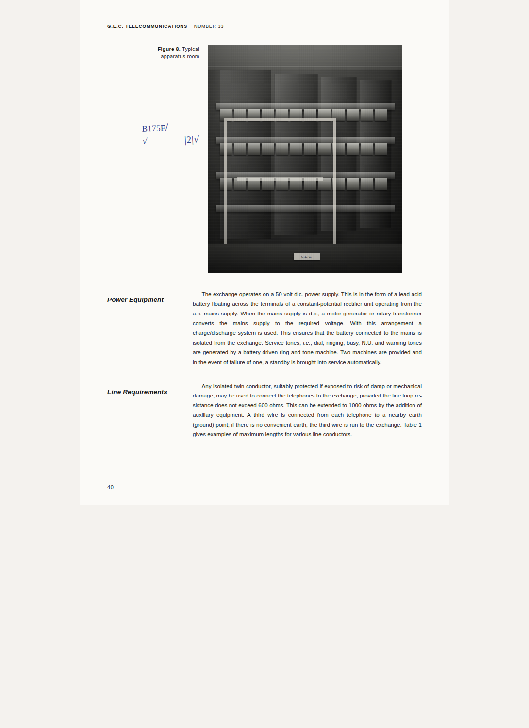G.E.C. Telecommunications Number 33
Figure 8. Typical
apparatus room
B175F/
√
|2⁡|√
G.E.C.
Power Equipment
The exchange operates on a 50-volt d.c. power supply. This is in the form of a lead-acid battery floating across the terminals of a constant-potential rectifier unit operating from the a.c. mains supply. When the mains supply is d.c., a motor-generator or rotary transformer converts the mains supply to the required voltage. With this arrangement a charge/discharge system is used. This ensures that the battery connected to the mains is isolated from the exchange. Service tones, i.e., dial, ringing, busy, N.U. and warning tones are generated by a battery-driven ring and tone machine. Two machines are provided and in the event of failure of one, a standby is brought into service automatically.
Line Requirements
Any isolated twin conductor, suitably protected if exposed to risk of damp or mechanical damage, may be used to connect the telephones to the exchange, provided the line loop resistance does not exceed 600 ohms. This can be extended to 1000 ohms by the addition of auxiliary equipment. A third wire is connected from each telephone to a nearby earth (ground) point; if there is no convenient earth, the third wire is run to the exchange. Table 1 gives examples of maximum lengths for various line conductors.
40